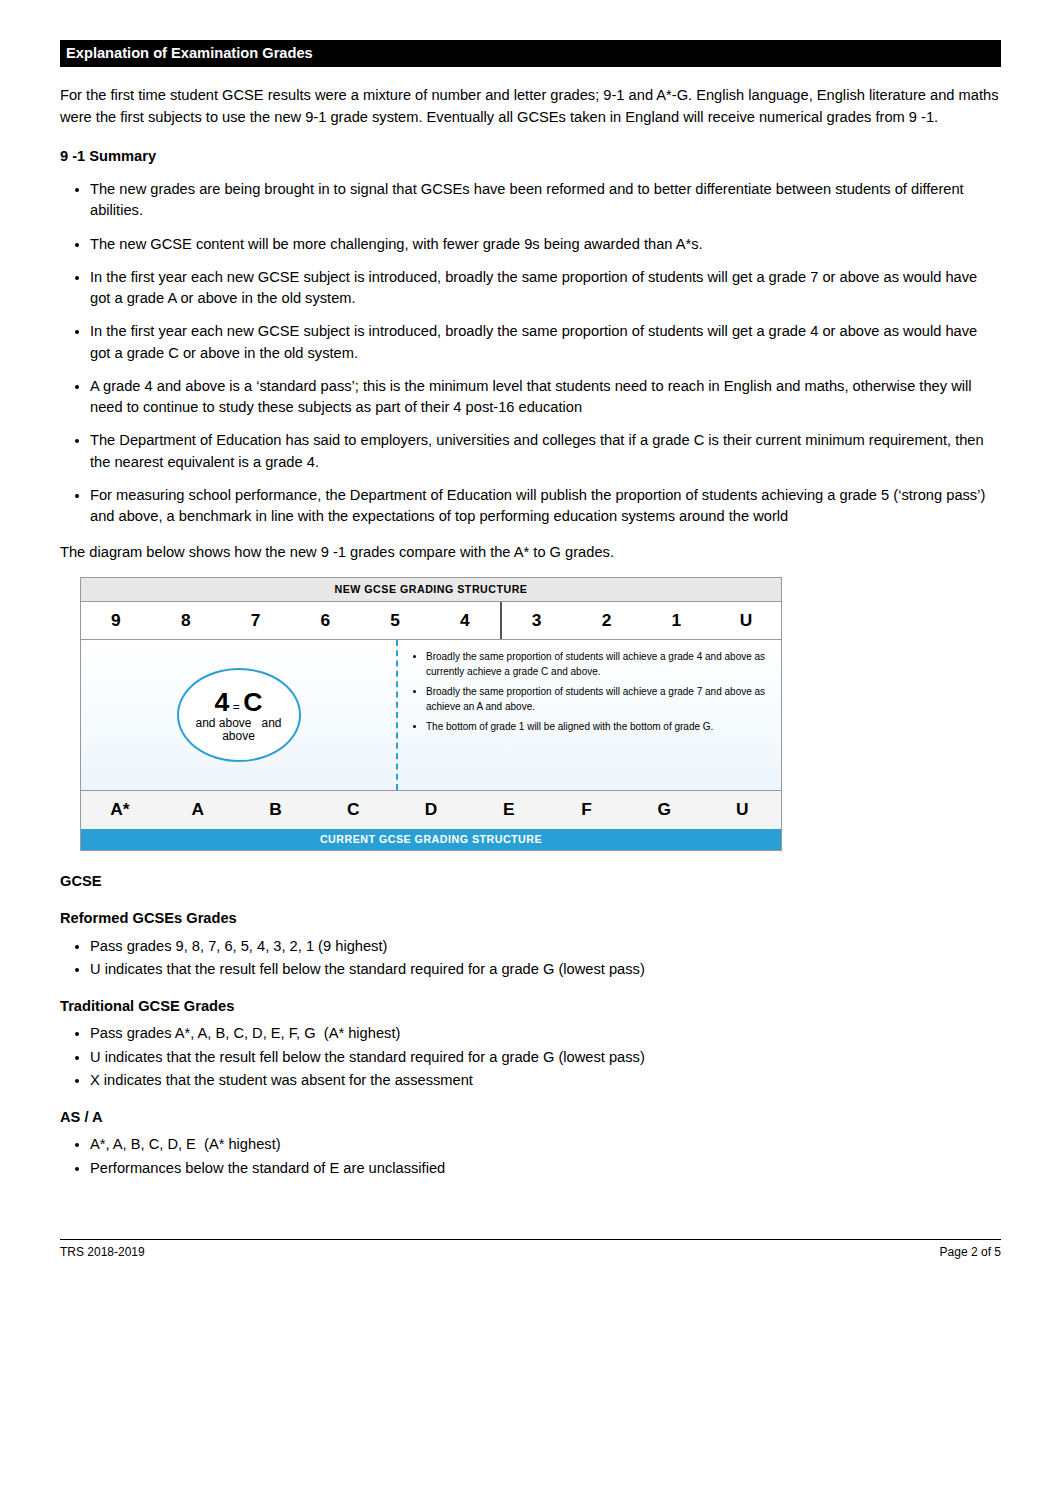Explanation of Examination Grades
For the first time student GCSE results were a mixture of number and letter grades; 9-1 and A*-G. English language, English literature and maths were the first subjects to use the new 9-1 grade system. Eventually all GCSEs taken in England will receive numerical grades from 9 -1.
9 -1 Summary
The new grades are being brought in to signal that GCSEs have been reformed and to better differentiate between students of different abilities.
The new GCSE content will be more challenging, with fewer grade 9s being awarded than A*s.
In the first year each new GCSE subject is introduced, broadly the same proportion of students will get a grade 7 or above as would have got a grade A or above in the old system.
In the first year each new GCSE subject is introduced, broadly the same proportion of students will get a grade 4 or above as would have got a grade C or above in the old system.
A grade 4 and above is a ‘standard pass’; this is the minimum level that students need to reach in English and maths, otherwise they will need to continue to study these subjects as part of their 4 post-16 education
The Department of Education has said to employers, universities and colleges that if a grade C is their current minimum requirement, then the nearest equivalent is a grade 4.
For measuring school performance, the Department of Education will publish the proportion of students achieving a grade 5 (‘strong pass’) and above, a benchmark in line with the expectations of top performing education systems around the world
The diagram below shows how the new 9 -1 grades compare with the A* to G grades.
NEW GCSE GRADING STRUCTURE
9
8
7
6
5
4
3
2
1
U
4 = C
and above and above
Broadly the same proportion of students will achieve a grade 4 and above as currently achieve a grade C and above.
Broadly the same proportion of students will achieve a grade 7 and above as achieve an A and above.
The bottom of grade 1 will be aligned with the bottom of grade G.
A*
A
B
C
D
E
F
G
U
CURRENT GCSE GRADING STRUCTURE
GCSE
Reformed GCSEs Grades
Pass grades 9, 8, 7, 6, 5, 4, 3, 2, 1 (9 highest)
U indicates that the result fell below the standard required for a grade G (lowest pass)
Traditional GCSE Grades
Pass grades A*, A, B, C, D, E, F, G (A* highest)
U indicates that the result fell below the standard required for a grade G (lowest pass)
X indicates that the student was absent for the assessment
AS / A
A*, A, B, C, D, E (A* highest)
Performances below the standard of E are unclassified
TRS 2018-2019 Page 2 of 5